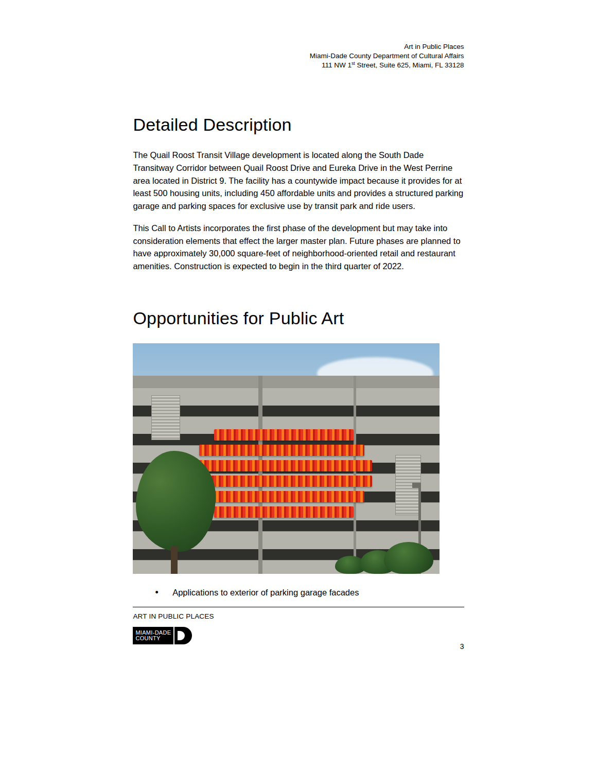Art in Public Places Miami-Dade County Department of Cultural Affairs 111 NW 1st Street, Suite 625, Miami, FL 33128
Detailed Description
The Quail Roost Transit Village development is located along the South Dade Transitway Corridor between Quail Roost Drive and Eureka Drive in the West Perrine area located in District 9. The facility has a countywide impact because it provides for at least 500 housing units, including 450 affordable units and provides a structured parking garage and parking spaces for exclusive use by transit park and ride users.
This Call to Artists incorporates the first phase of the development but may take into consideration elements that effect the larger master plan. Future phases are planned to have approximately 30,000 square-feet of neighborhood-oriented retail and restaurant amenities. Construction is expected to begin in the third quarter of 2022.
Opportunities for Public Art
Applications to exterior of parking garage facades
ART IN PUBLIC PLACES
MIAMI-DADE COUNTY
3